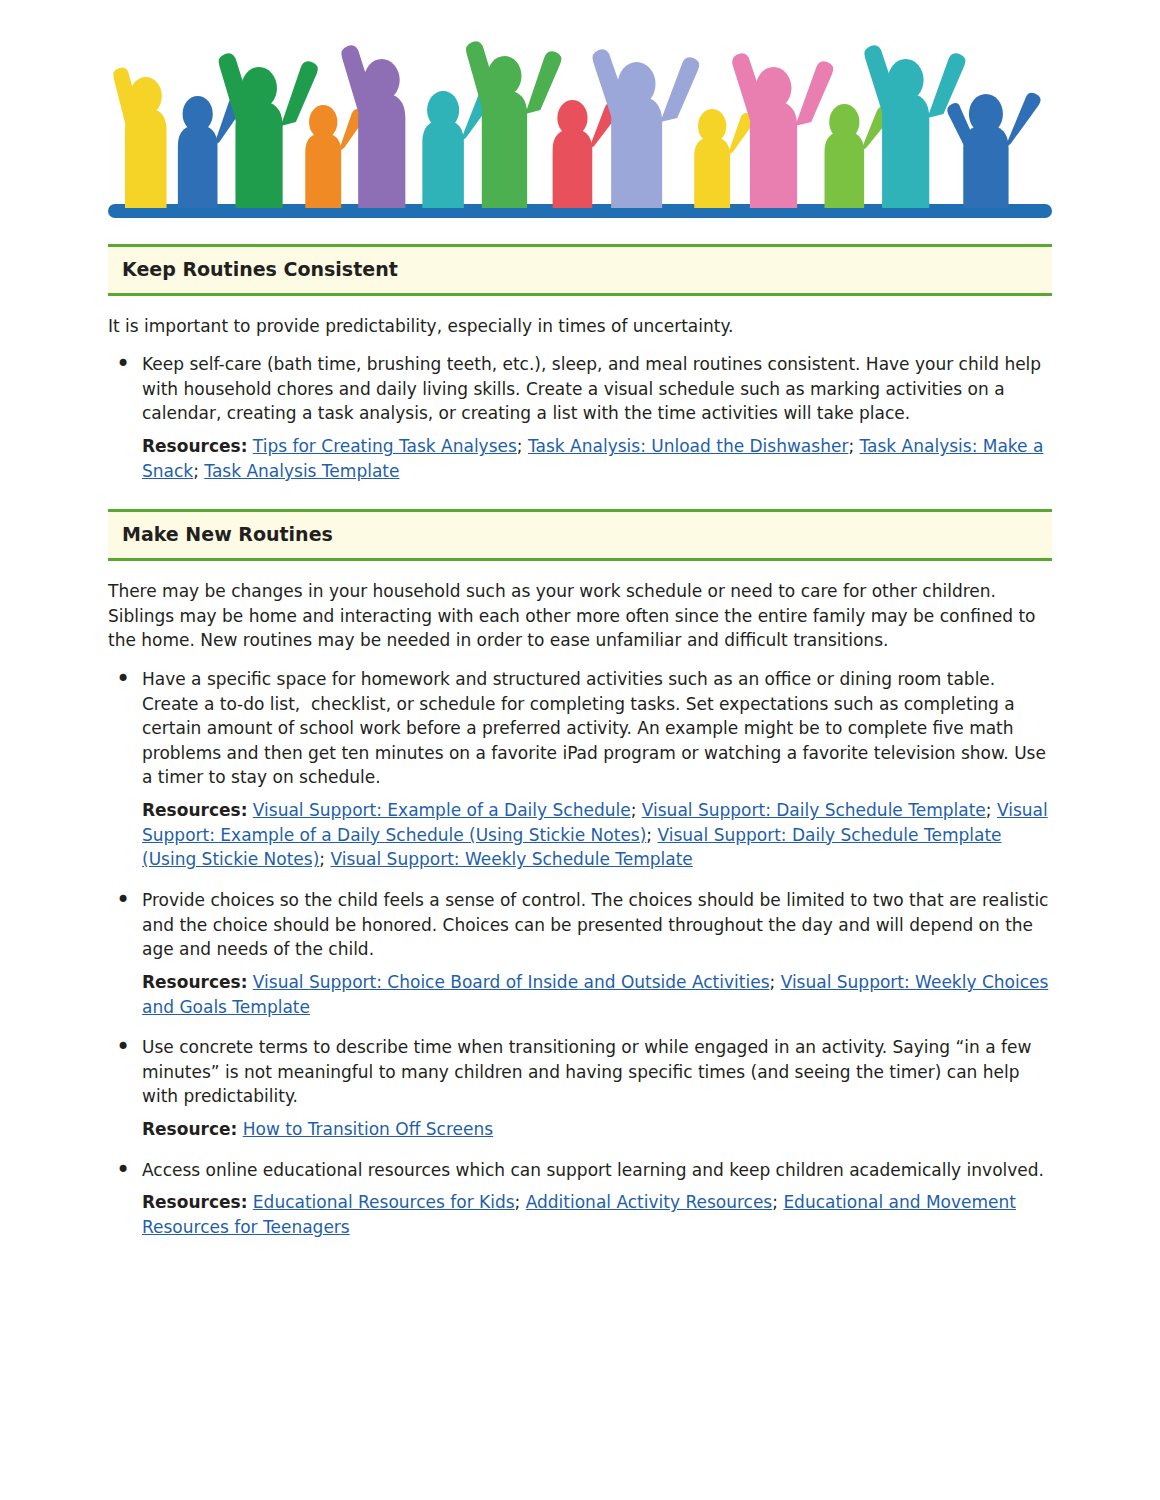Keep Routines Consistent
It is important to provide predictability, especially in times of uncertainty.
Keep self-care (bath time, brushing teeth, etc.), sleep, and meal routines consistent. Have your child help with household chores and daily living skills. Create a visual schedule such as marking activities on a calendar, creating a task analysis, or creating a list with the time activities will take place.
Resources: Tips for Creating Task Analyses; Task Analysis: Unload the Dishwasher; Task Analysis: Make a Snack; Task Analysis Template
Make New Routines
There may be changes in your household such as your work schedule or need to care for other children. Siblings may be home and interacting with each other more often since the entire family may be confined to the home. New routines may be needed in order to ease unfamiliar and difficult transitions.
Have a specific space for homework and structured activities such as an office or dining room table. Create a to-do list, checklist, or schedule for completing tasks. Set expectations such as completing a certain amount of school work before a preferred activity. An example might be to complete five math problems and then get ten minutes on a favorite iPad program or watching a favorite television show. Use a timer to stay on schedule.
Resources: Visual Support: Example of a Daily Schedule; Visual Support: Daily Schedule Template; Visual Support: Example of a Daily Schedule (Using Stickie Notes); Visual Support: Daily Schedule Template (Using Stickie Notes); Visual Support: Weekly Schedule Template
Provide choices so the child feels a sense of control. The choices should be limited to two that are realistic and the choice should be honored. Choices can be presented throughout the day and will depend on the age and needs of the child.
Resources: Visual Support: Choice Board of Inside and Outside Activities; Visual Support: Weekly Choices and Goals Template
Use concrete terms to describe time when transitioning or while engaged in an activity. Saying “in a few minutes” is not meaningful to many children and having specific times (and seeing the timer) can help with predictability.
Resource: How to Transition Off Screens
Access online educational resources which can support learning and keep children academically involved.
Resources: Educational Resources for Kids; Additional Activity Resources; Educational and Movement Resources for Teenagers